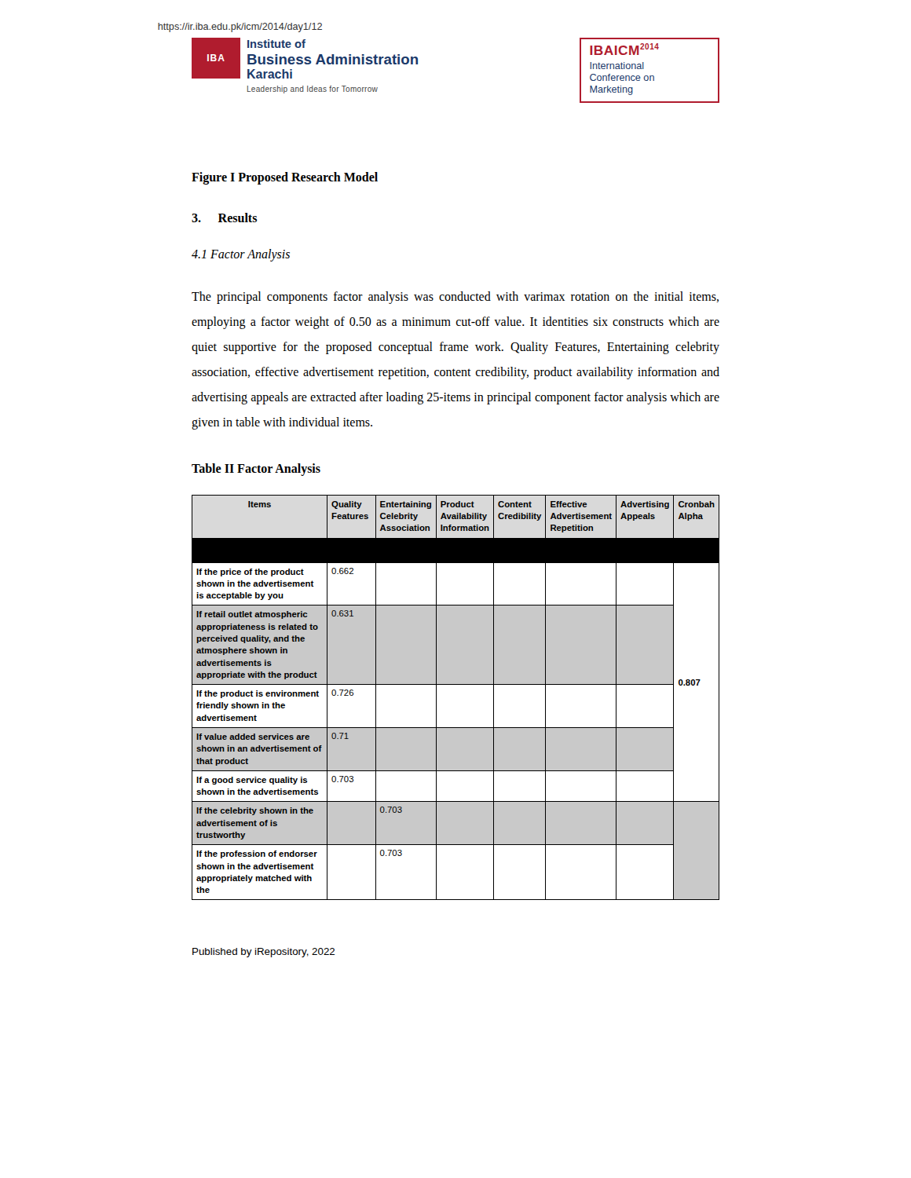https://ir.iba.edu.pk/icm/2014/day1/12
IBA
Institute of
Business Administration
Karachi
Leadership and Ideas for Tomorrow
IBAICM2014
International
Conference on
Marketing
Figure I Proposed Research Model
3. Results
4.1 Factor Analysis
The principal components factor analysis was conducted with varimax rotation on the initial items, employing a factor weight of 0.50 as a minimum cut-off value. It identities six constructs which are quiet supportive for the proposed conceptual frame work. Quality Features, Entertaining celebrity association, effective advertisement repetition, content credibility, product availability information and advertising appeals are extracted after loading 25-items in principal component factor analysis which are given in table with individual items.
Table II Factor Analysis
| Items | Quality Features | Entertaining Celebrity Association | Product Availability Information | Content Credibility | Effective Advertisement Repetition | Advertising Appeals | Cronbah Alpha |
| --- | --- | --- | --- | --- | --- | --- | --- |
| If the price of the product shown in the advertisement is acceptable by you | 0.662 | | | | | | 0.807 |
| If retail outlet atmospheric appropriateness is related to perceived quality, and the atmosphere shown in advertisements is appropriate with the product | 0.631 | | | | | |
| If the product is environment friendly shown in the advertisement | 0.726 | | | | | |
| If value added services are shown in an advertisement of that product | 0.71 | | | | | |
| If a good service quality is shown in the advertisements | 0.703 | | | | | |
| If the celebrity shown in the advertisement of is trustworthy | | 0.703 | | | | | |
| If the profession of endorser shown in the advertisement appropriately matched with the | | 0.703 | | | | |
Published by iRepository, 2022